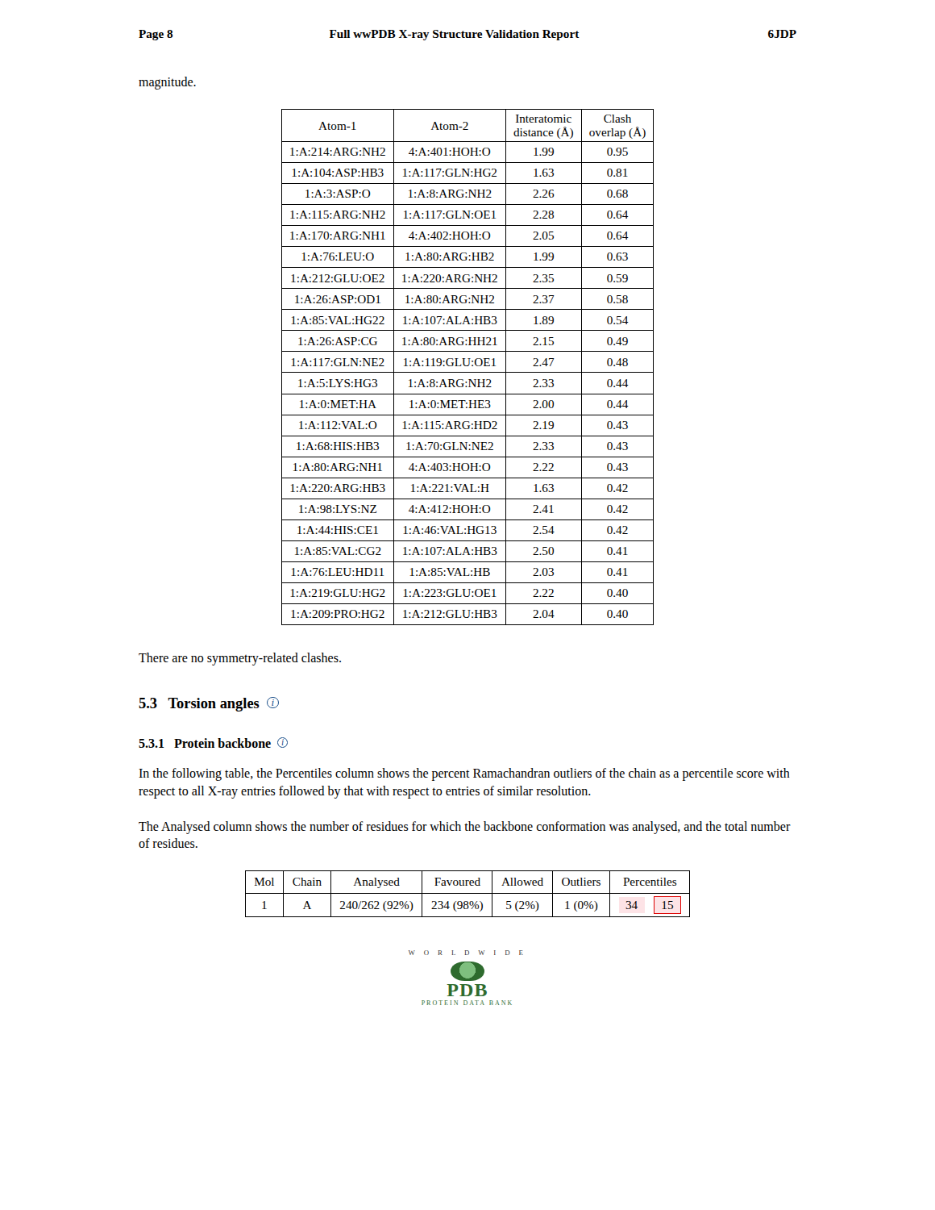Page 8
Full wwPDB X-ray Structure Validation Report
6JDP
magnitude.
| Atom-1 | Atom-2 | Interatomic distance (Å) | Clash overlap (Å) |
| --- | --- | --- | --- |
| 1:A:214:ARG:NH2 | 4:A:401:HOH:O | 1.99 | 0.95 |
| 1:A:104:ASP:HB3 | 1:A:117:GLN:HG2 | 1.63 | 0.81 |
| 1:A:3:ASP:O | 1:A:8:ARG:NH2 | 2.26 | 0.68 |
| 1:A:115:ARG:NH2 | 1:A:117:GLN:OE1 | 2.28 | 0.64 |
| 1:A:170:ARG:NH1 | 4:A:402:HOH:O | 2.05 | 0.64 |
| 1:A:76:LEU:O | 1:A:80:ARG:HB2 | 1.99 | 0.63 |
| 1:A:212:GLU:OE2 | 1:A:220:ARG:NH2 | 2.35 | 0.59 |
| 1:A:26:ASP:OD1 | 1:A:80:ARG:NH2 | 2.37 | 0.58 |
| 1:A:85:VAL:HG22 | 1:A:107:ALA:HB3 | 1.89 | 0.54 |
| 1:A:26:ASP:CG | 1:A:80:ARG:HH21 | 2.15 | 0.49 |
| 1:A:117:GLN:NE2 | 1:A:119:GLU:OE1 | 2.47 | 0.48 |
| 1:A:5:LYS:HG3 | 1:A:8:ARG:NH2 | 2.33 | 0.44 |
| 1:A:0:MET:HA | 1:A:0:MET:HE3 | 2.00 | 0.44 |
| 1:A:112:VAL:O | 1:A:115:ARG:HD2 | 2.19 | 0.43 |
| 1:A:68:HIS:HB3 | 1:A:70:GLN:NE2 | 2.33 | 0.43 |
| 1:A:80:ARG:NH1 | 4:A:403:HOH:O | 2.22 | 0.43 |
| 1:A:220:ARG:HB3 | 1:A:221:VAL:H | 1.63 | 0.42 |
| 1:A:98:LYS:NZ | 4:A:412:HOH:O | 2.41 | 0.42 |
| 1:A:44:HIS:CE1 | 1:A:46:VAL:HG13 | 2.54 | 0.42 |
| 1:A:85:VAL:CG2 | 1:A:107:ALA:HB3 | 2.50 | 0.41 |
| 1:A:76:LEU:HD11 | 1:A:85:VAL:HB | 2.03 | 0.41 |
| 1:A:219:GLU:HG2 | 1:A:223:GLU:OE1 | 2.22 | 0.40 |
| 1:A:209:PRO:HG2 | 1:A:212:GLU:HB3 | 2.04 | 0.40 |
There are no symmetry-related clashes.
5.3 Torsion angles i
5.3.1 Protein backbone i
In the following table, the Percentiles column shows the percent Ramachandran outliers of the chain as a percentile score with respect to all X-ray entries followed by that with respect to entries of similar resolution.
The Analysed column shows the number of residues for which the backbone conformation was analysed, and the total number of residues.
| Mol | Chain | Analysed | Favoured | Allowed | Outliers | Percentiles |
| --- | --- | --- | --- | --- | --- | --- |
| 1 | A | 240/262 (92%) | 234 (98%) | 5 (2%) | 1 (0%) | 34 15 |
W O R L D W I D E
PDB
PROTEIN DATA BANK